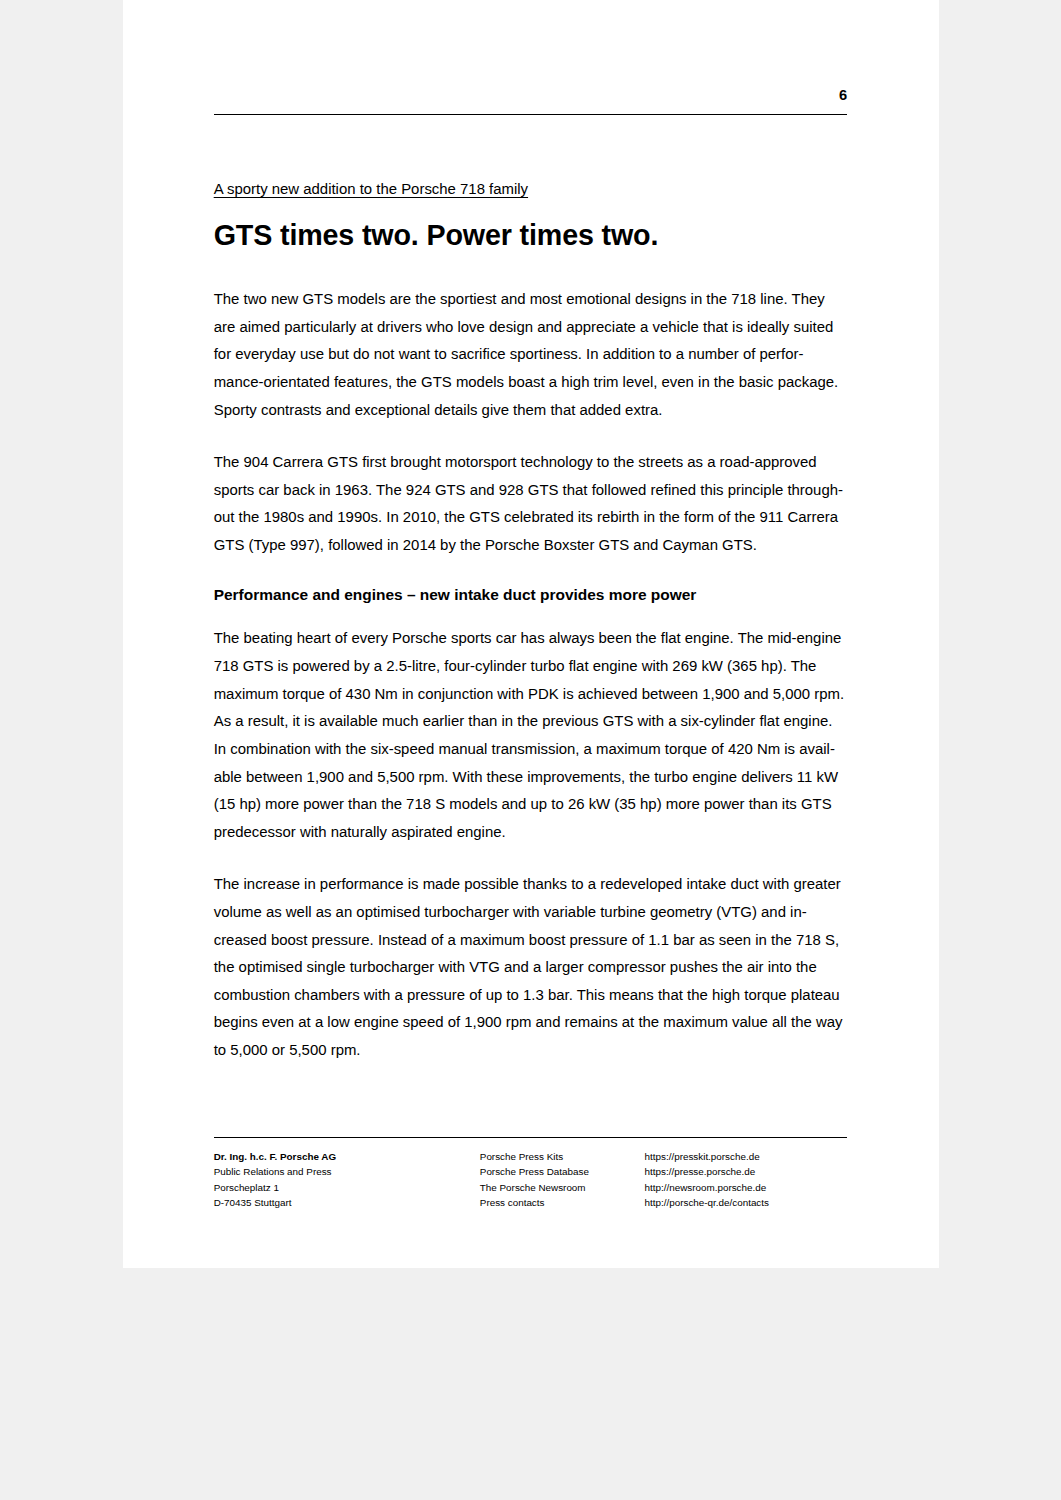6
A sporty new addition to the Porsche 718 family
GTS times two. Power times two.
The two new GTS models are the sportiest and most emotional designs in the 718 line. They are aimed particularly at drivers who love design and appreciate a vehicle that is ideally suited for everyday use but do not want to sacrifice sportiness. In addition to a number of performance-orientated features, the GTS models boast a high trim level, even in the basic package. Sporty contrasts and exceptional details give them that added extra.
The 904 Carrera GTS first brought motorsport technology to the streets as a road-approved sports car back in 1963. The 924 GTS and 928 GTS that followed refined this principle throughout the 1980s and 1990s. In 2010, the GTS celebrated its rebirth in the form of the 911 Carrera GTS (Type 997), followed in 2014 by the Porsche Boxster GTS and Cayman GTS.
Performance and engines – new intake duct provides more power
The beating heart of every Porsche sports car has always been the flat engine. The mid-engine 718 GTS is powered by a 2.5-litre, four-cylinder turbo flat engine with 269 kW (365 hp). The maximum torque of 430 Nm in conjunction with PDK is achieved between 1,900 and 5,000 rpm. As a result, it is available much earlier than in the previous GTS with a six-cylinder flat engine. In combination with the six-speed manual transmission, a maximum torque of 420 Nm is available between 1,900 and 5,500 rpm. With these improvements, the turbo engine delivers 11 kW (15 hp) more power than the 718 S models and up to 26 kW (35 hp) more power than its GTS predecessor with naturally aspirated engine.
The increase in performance is made possible thanks to a redeveloped intake duct with greater volume as well as an optimised turbocharger with variable turbine geometry (VTG) and increased boost pressure. Instead of a maximum boost pressure of 1.1 bar as seen in the 718 S, the optimised single turbocharger with VTG and a larger compressor pushes the air into the combustion chambers with a pressure of up to 1.3 bar. This means that the high torque plateau begins even at a low engine speed of 1,900 rpm and remains at the maximum value all the way to 5,000 or 5,500 rpm.
Dr. Ing. h.c. F. Porsche AG
Public Relations and Press
Porscheplatz 1
D-70435 Stuttgart
Porsche Press Kits
Porsche Press Database
The Porsche Newsroom
Press contacts
https://presskit.porsche.de
https://presse.porsche.de
http://newsroom.porsche.de
http://porsche-qr.de/contacts